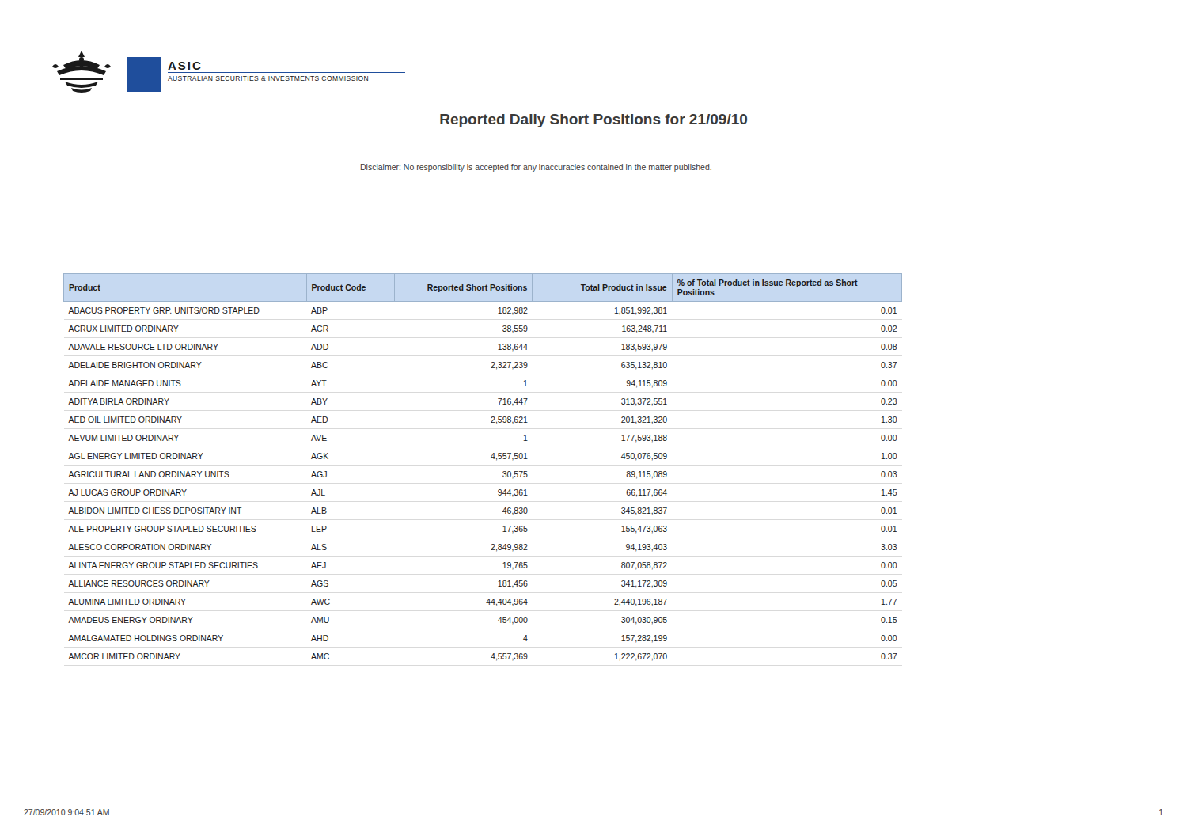ASIC
AUSTRALIAN SECURITIES & INVESTMENTS COMMISSION
Reported Daily Short Positions for 21/09/10
Disclaimer: No responsibility is accepted for any inaccuracies contained in the matter published.
| Product | Product Code | Reported Short Positions | Total Product in Issue | % of Total Product in Issue Reported as Short Positions |
| --- | --- | --- | --- | --- |
| ABACUS PROPERTY GRP. UNITS/ORD STAPLED | ABP | 182,982 | 1,851,992,381 | 0.01 |
| ACRUX LIMITED ORDINARY | ACR | 38,559 | 163,248,711 | 0.02 |
| ADAVALE RESOURCE LTD ORDINARY | ADD | 138,644 | 183,593,979 | 0.08 |
| ADELAIDE BRIGHTON ORDINARY | ABC | 2,327,239 | 635,132,810 | 0.37 |
| ADELAIDE MANAGED UNITS | AYT | 1 | 94,115,809 | 0.00 |
| ADITYA BIRLA ORDINARY | ABY | 716,447 | 313,372,551 | 0.23 |
| AED OIL LIMITED ORDINARY | AED | 2,598,621 | 201,321,320 | 1.30 |
| AEVUM LIMITED ORDINARY | AVE | 1 | 177,593,188 | 0.00 |
| AGL ENERGY LIMITED ORDINARY | AGK | 4,557,501 | 450,076,509 | 1.00 |
| AGRICULTURAL LAND ORDINARY UNITS | AGJ | 30,575 | 89,115,089 | 0.03 |
| AJ LUCAS GROUP ORDINARY | AJL | 944,361 | 66,117,664 | 1.45 |
| ALBIDON LIMITED CHESS DEPOSITARY INT | ALB | 46,830 | 345,821,837 | 0.01 |
| ALE PROPERTY GROUP STAPLED SECURITIES | LEP | 17,365 | 155,473,063 | 0.01 |
| ALESCO CORPORATION ORDINARY | ALS | 2,849,982 | 94,193,403 | 3.03 |
| ALINTA ENERGY GROUP STAPLED SECURITIES | AEJ | 19,765 | 807,058,872 | 0.00 |
| ALLIANCE RESOURCES ORDINARY | AGS | 181,456 | 341,172,309 | 0.05 |
| ALUMINA LIMITED ORDINARY | AWC | 44,404,964 | 2,440,196,187 | 1.77 |
| AMADEUS ENERGY ORDINARY | AMU | 454,000 | 304,030,905 | 0.15 |
| AMALGAMATED HOLDINGS ORDINARY | AHD | 4 | 157,282,199 | 0.00 |
| AMCOR LIMITED ORDINARY | AMC | 4,557,369 | 1,222,672,070 | 0.37 |
27/09/2010 9:04:51 AM
1